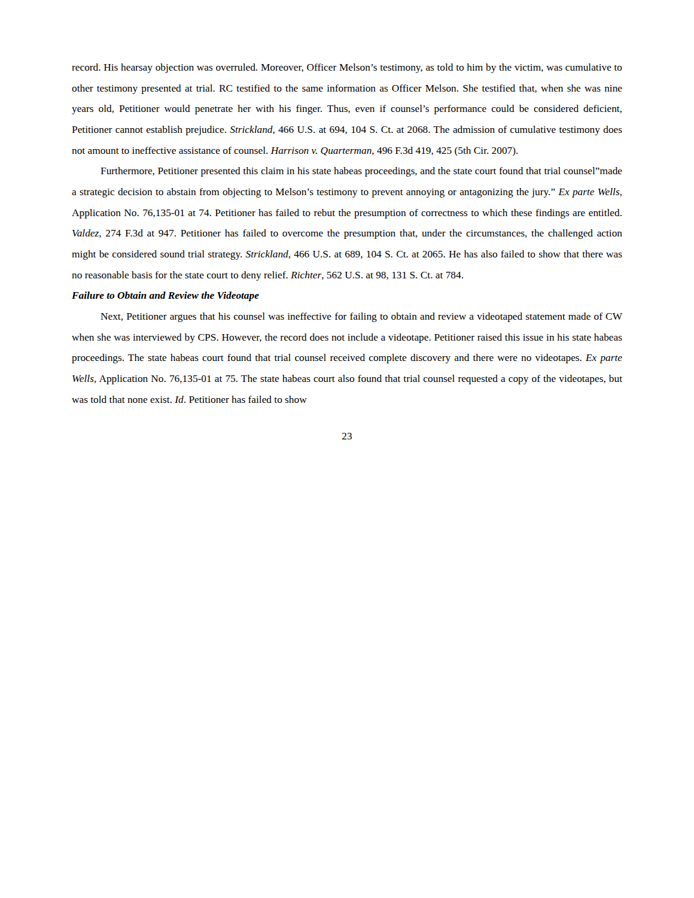record. His hearsay objection was overruled. Moreover, Officer Melson’s testimony, as told to him by the victim, was cumulative to other testimony presented at trial. RC testified to the same information as Officer Melson. She testified that, when she was nine years old, Petitioner would penetrate her with his finger. Thus, even if counsel’s performance could be considered deficient, Petitioner cannot establish prejudice. Strickland, 466 U.S. at 694, 104 S. Ct. at 2068. The admission of cumulative testimony does not amount to ineffective assistance of counsel. Harrison v. Quarterman, 496 F.3d 419, 425 (5th Cir. 2007).
Furthermore, Petitioner presented this claim in his state habeas proceedings, and the state court found that trial counsel”made a strategic decision to abstain from objecting to Melson’s testimony to prevent annoying or antagonizing the jury.” Ex parte Wells, Application No. 76,135-01 at 74. Petitioner has failed to rebut the presumption of correctness to which these findings are entitled. Valdez, 274 F.3d at 947. Petitioner has failed to overcome the presumption that, under the circumstances, the challenged action might be considered sound trial strategy. Strickland, 466 U.S. at 689, 104 S. Ct. at 2065. He has also failed to show that there was no reasonable basis for the state court to deny relief. Richter, 562 U.S. at 98, 131 S. Ct. at 784.
Failure to Obtain and Review the Videotape
Next, Petitioner argues that his counsel was ineffective for failing to obtain and review a videotaped statement made of CW when she was interviewed by CPS. However, the record does not include a videotape. Petitioner raised this issue in his state habeas proceedings. The state habeas court found that trial counsel received complete discovery and there were no videotapes. Ex parte Wells, Application No. 76,135-01 at 75. The state habeas court also found that trial counsel requested a copy of the videotapes, but was told that none exist. Id. Petitioner has failed to show
23